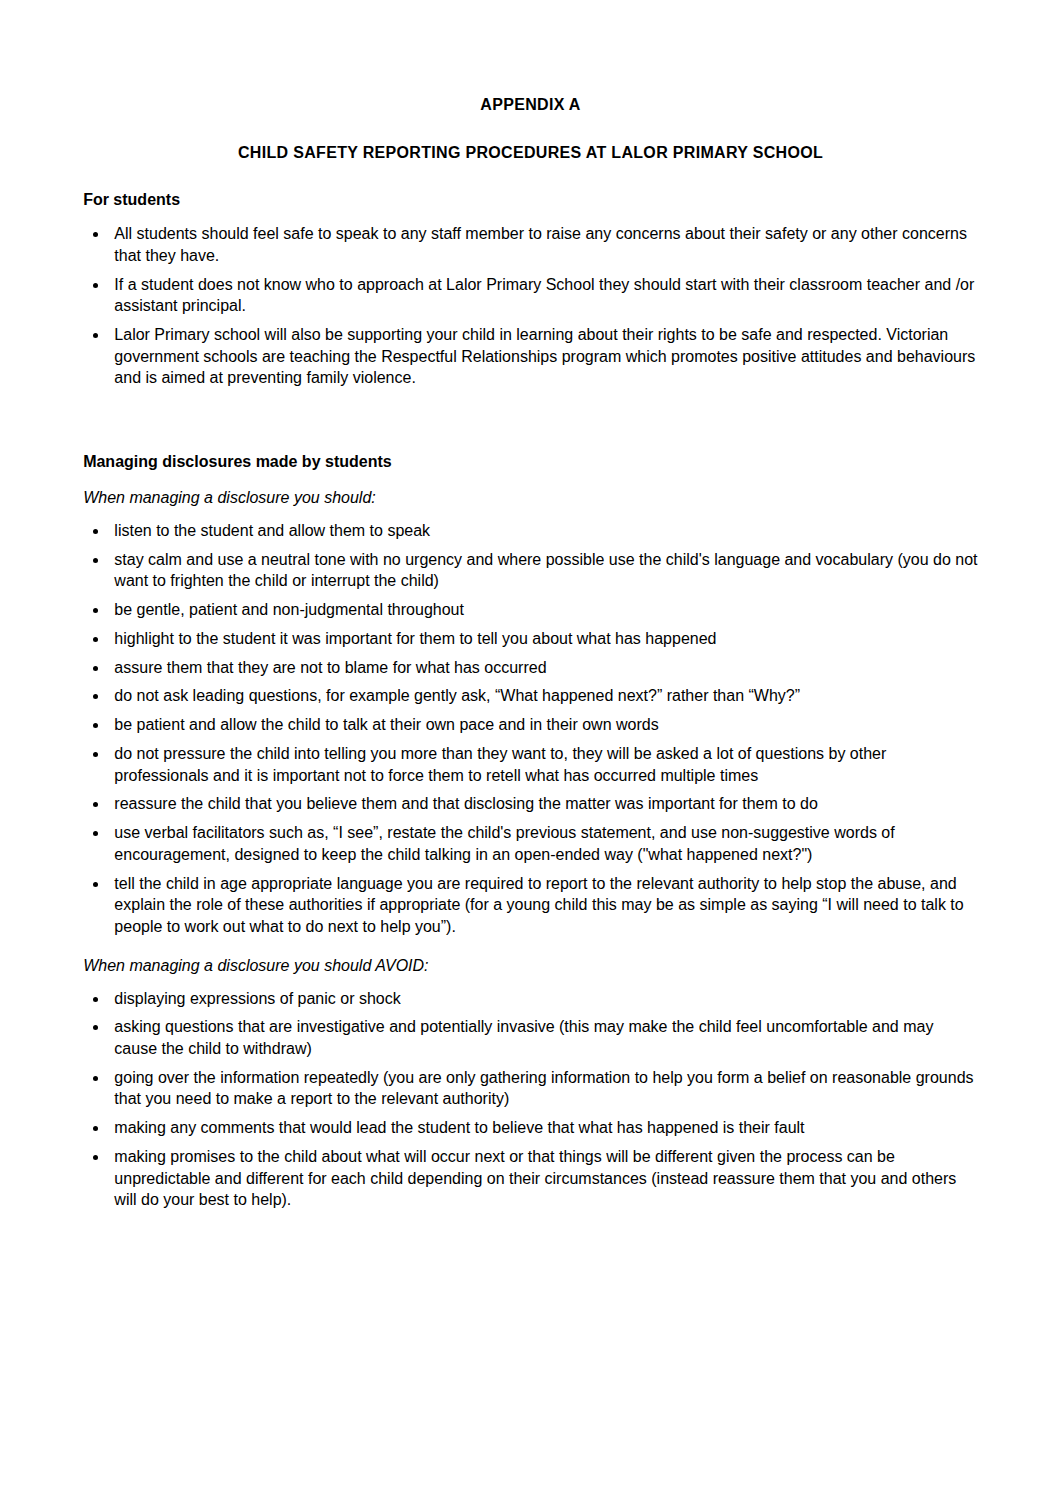APPENDIX ACHILD SAFETY REPORTING PROCEDURES AT LALOR PRIMARY SCHOOL
For students
All students should feel safe to speak to any staff member to raise any concerns about their safety or any other concerns that they have.
If a student does not know who to approach at Lalor Primary School they should start with their classroom teacher and /or assistant principal.
Lalor Primary school will also be supporting your child in learning about their rights to be safe and respected. Victorian government schools are teaching the Respectful Relationships program which promotes positive attitudes and behaviours and is aimed at preventing family violence.
Managing disclosures made by students
When managing a disclosure you should:
listen to the student and allow them to speak
stay calm and use a neutral tone with no urgency and where possible use the child's language and vocabulary (you do not want to frighten the child or interrupt the child)
be gentle, patient and non-judgmental throughout
highlight to the student it was important for them to tell you about what has happened
assure them that they are not to blame for what has occurred
do not ask leading questions, for example gently ask, “What happened next?” rather than “Why?”
be patient and allow the child to talk at their own pace and in their own words
do not pressure the child into telling you more than they want to, they will be asked a lot of questions by other professionals and it is important not to force them to retell what has occurred multiple times
reassure the child that you believe them and that disclosing the matter was important for them to do
use verbal facilitators such as, “I see”, restate the child's previous statement, and use non-suggestive words of encouragement, designed to keep the child talking in an open-ended way ("what happened next?")
tell the child in age appropriate language you are required to report to the relevant authority to help stop the abuse, and explain the role of these authorities if appropriate (for a young child this may be as simple as saying “I will need to talk to people to work out what to do next to help you”).
When managing a disclosure you should AVOID:
displaying expressions of panic or shock
asking questions that are investigative and potentially invasive (this may make the child feel uncomfortable and may cause the child to withdraw)
going over the information repeatedly (you are only gathering information to help you form a belief on reasonable grounds that you need to make a report to the relevant authority)
making any comments that would lead the student to believe that what has happened is their fault
making promises to the child about what will occur next or that things will be different given the process can be unpredictable and different for each child depending on their circumstances (instead reassure them that you and others will do your best to help).